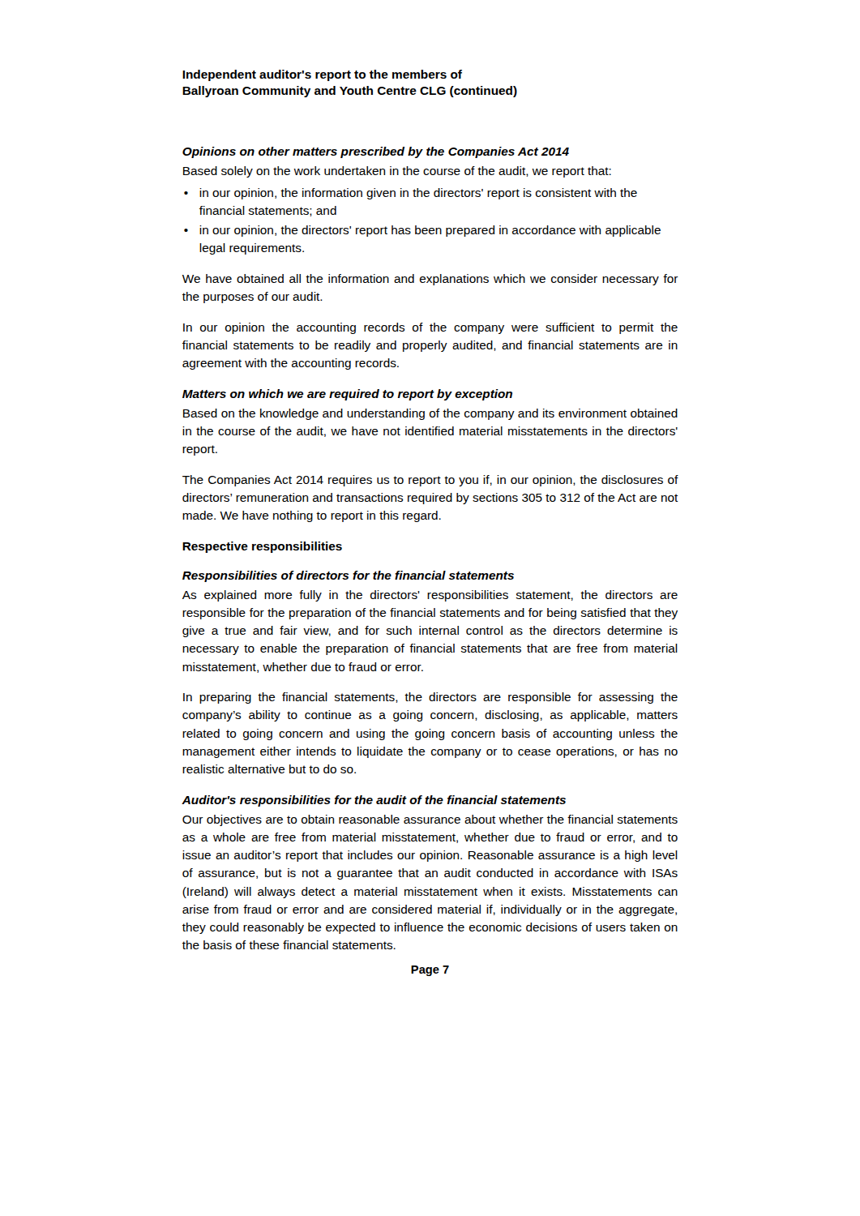Independent auditor's report to the members of
Ballyroan Community and Youth Centre CLG (continued)
Opinions on other matters prescribed by the Companies Act 2014
Based solely on the work undertaken in the course of the audit, we report that:
in our opinion, the information given in the directors' report is consistent with the financial statements; and
in our opinion, the directors' report has been prepared in accordance with applicable legal requirements.
We have obtained all the information and explanations which we consider necessary for the purposes of our audit.
In our opinion the accounting records of the company were sufficient to permit the financial statements to be readily and properly audited, and financial statements are in agreement with the accounting records.
Matters on which we are required to report by exception
Based on the knowledge and understanding of the company and its environment obtained in the course of the audit, we have not identified material misstatements in the directors' report.
The Companies Act 2014 requires us to report to you if, in our opinion, the disclosures of directors’ remuneration and transactions required by sections 305 to 312 of the Act are not made. We have nothing to report in this regard.
Respective responsibilities
Responsibilities of directors for the financial statements
As explained more fully in the directors' responsibilities statement, the directors are responsible for the preparation of the financial statements and for being satisfied that they give a true and fair view, and for such internal control as the directors determine is necessary to enable the preparation of financial statements that are free from material misstatement, whether due to fraud or error.
In preparing the financial statements, the directors are responsible for assessing the company’s ability to continue as a going concern, disclosing, as applicable, matters related to going concern and using the going concern basis of accounting unless the management either intends to liquidate the company or to cease operations, or has no realistic alternative but to do so.
Auditor's responsibilities for the audit of the financial statements
Our objectives are to obtain reasonable assurance about whether the financial statements as a whole are free from material misstatement, whether due to fraud or error, and to issue an auditor’s report that includes our opinion. Reasonable assurance is a high level of assurance, but is not a guarantee that an audit conducted in accordance with ISAs (Ireland) will always detect a material misstatement when it exists. Misstatements can arise from fraud or error and are considered material if, individually or in the aggregate, they could reasonably be expected to influence the economic decisions of users taken on the basis of these financial statements.
Page 7